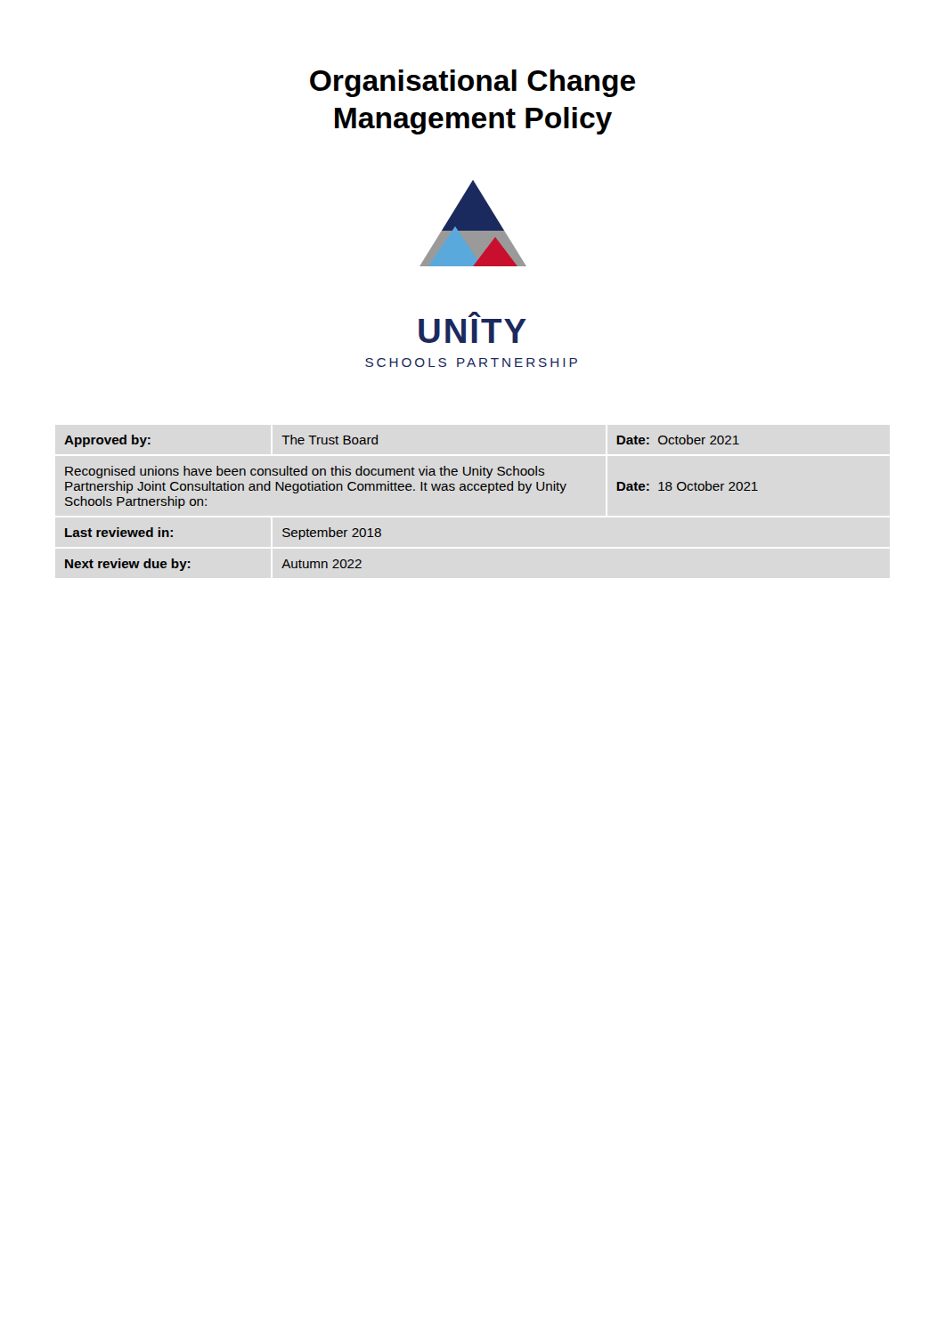Organisational Change
Management Policy
UNÎTY
SCHOOLS PARTNERSHIP
| Approved by: | The Trust Board | Date: October 2021 |
| Recognised unions have been consulted on this document via the Unity Schools Partnership Joint Consultation and Negotiation Committee. It was accepted by Unity Schools Partnership on: | Date: 18 October 2021 |
| Last reviewed in: | September 2018 |
| Next review due by: | Autumn 2022 |